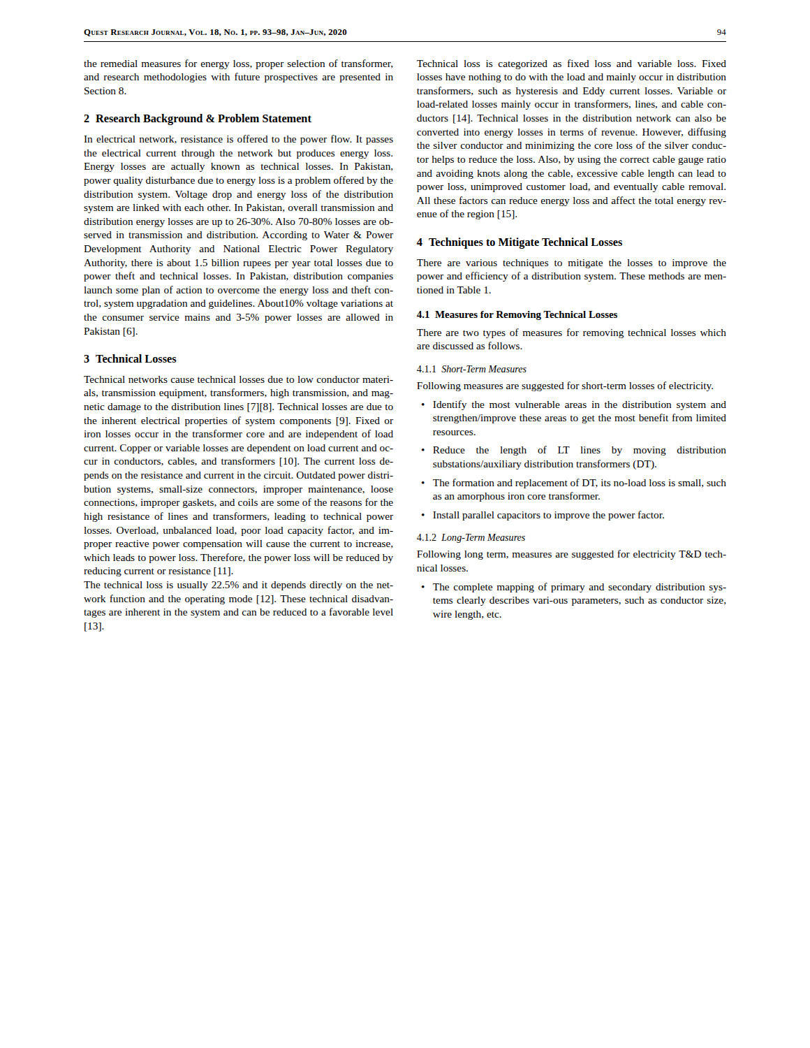Quest Research Journal, Vol. 18, No. 1, pp. 93–98, Jan–Jun, 2020 94
the remedial measures for energy loss, proper selection of transformer, and research methodologies with future prospectives are presented in Section 8.
2 Research Background & Problem Statement
In electrical network, resistance is offered to the power flow. It passes the electrical current through the network but produces energy loss. Energy losses are actually known as technical losses. In Pakistan, power quality disturbance due to energy loss is a problem offered by the distribution system. Voltage drop and energy loss of the distribution system are linked with each other. In Pakistan, overall transmission and distribution energy losses are up to 26-30%. Also 70-80% losses are observed in transmission and distribution. According to Water & Power Development Authority and National Electric Power Regulatory Authority, there is about 1.5 billion rupees per year total losses due to power theft and technical losses. In Pakistan, distribution companies launch some plan of action to overcome the energy loss and theft control, system upgradation and guidelines. About10% voltage variations at the consumer service mains and 3-5% power losses are allowed in Pakistan [6].
3 Technical Losses
Technical networks cause technical losses due to low conductor materials, transmission equipment, transformers, high transmission, and magnetic damage to the distribution lines [7][8]. Technical losses are due to the inherent electrical properties of system components [9]. Fixed or iron losses occur in the transformer core and are independent of load current. Copper or variable losses are dependent on load current and occur in conductors, cables, and transformers [10]. The current loss depends on the resistance and current in the circuit. Outdated power distribution systems, small-size connectors, improper maintenance, loose connections, improper gaskets, and coils are some of the reasons for the high resistance of lines and transformers, leading to technical power losses. Overload, unbalanced load, poor load capacity factor, and improper reactive power compensation will cause the current to increase, which leads to power loss. Therefore, the power loss will be reduced by reducing current or resistance [11].
The technical loss is usually 22.5% and it depends directly on the network function and the operating mode [12]. These technical disadvantages are inherent in the system and can be reduced to a favorable level [13].
Technical loss is categorized as fixed loss and variable loss. Fixed losses have nothing to do with the load and mainly occur in distribution transformers, such as hysteresis and Eddy current losses. Variable or load-related losses mainly occur in transformers, lines, and cable conductors [14]. Technical losses in the distribution network can also be converted into energy losses in terms of revenue. However, diffusing the silver conductor and minimizing the core loss of the silver conductor helps to reduce the loss. Also, by using the correct cable gauge ratio and avoiding knots along the cable, excessive cable length can lead to power loss, unimproved customer load, and eventually cable removal. All these factors can reduce energy loss and affect the total energy revenue of the region [15].
4 Techniques to Mitigate Technical Losses
There are various techniques to mitigate the losses to improve the power and efficiency of a distribution system. These methods are mentioned in Table 1.
4.1 Measures for Removing Technical Losses
There are two types of measures for removing technical losses which are discussed as follows.
4.1.1 Short-Term Measures
Following measures are suggested for short-term losses of electricity.
Identify the most vulnerable areas in the distribution system and strengthen/improve these areas to get the most benefit from limited resources.
Reduce the length of LT lines by moving distribution substations/auxiliary distribution transformers (DT).
The formation and replacement of DT, its no-load loss is small, such as an amorphous iron core transformer.
Install parallel capacitors to improve the power factor.
4.1.2 Long-Term Measures
Following long term, measures are suggested for electricity T&D technical losses.
The complete mapping of primary and secondary distribution systems clearly describes vari-ous parameters, such as conductor size, wire length, etc.